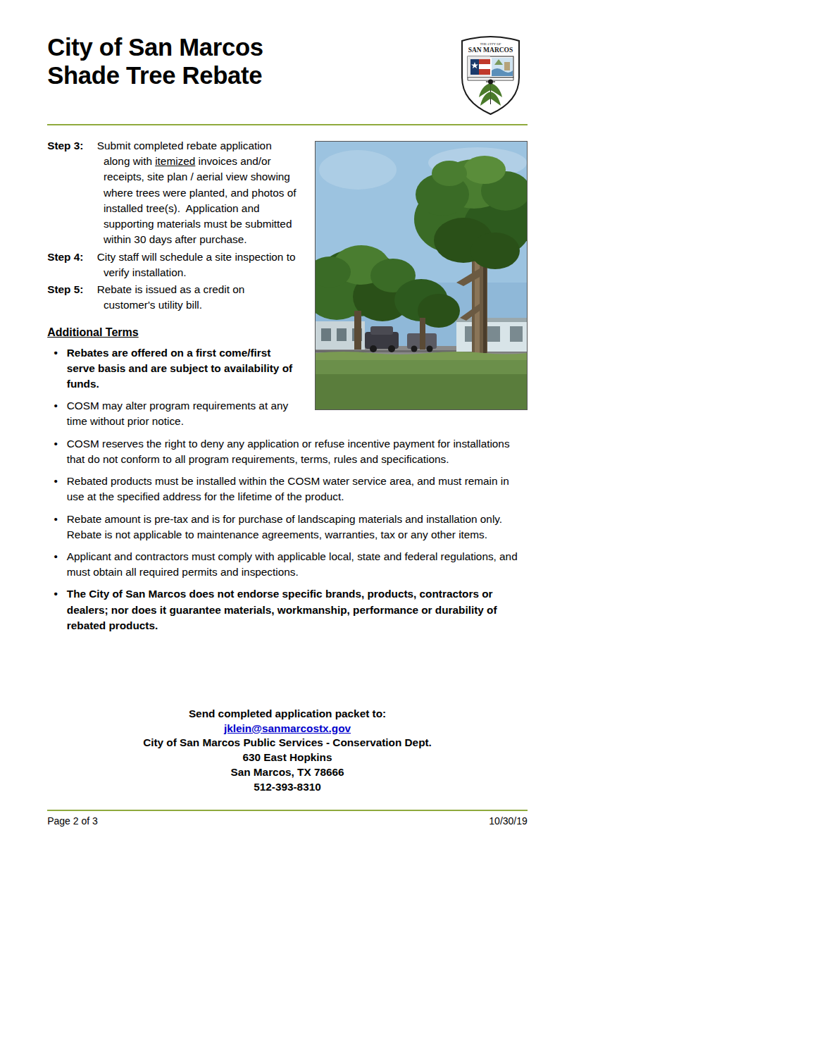City of San Marcos
Shade Tree Rebate
THE CITY OF SAN MARCOS
Step 3: Submit completed rebate application along with itemized invoices and/or receipts, site plan / aerial view showing where trees were planted, and photos of installed tree(s). Application and supporting materials must be submitted within 30 days after purchase.
Step 4: City staff will schedule a site inspection to verify installation.
Step 5: Rebate is issued as a credit on customer's utility bill.
Additional Terms
Rebates are offered on a first come/first serve basis and are subject to availability of funds.
COSM may alter program requirements at any time without prior notice.
COSM reserves the right to deny any application or refuse incentive payment for installations that do not conform to all program requirements, terms, rules and specifications.
Rebated products must be installed within the COSM water service area, and must remain in use at the specified address for the lifetime of the product.
Rebate amount is pre-tax and is for purchase of landscaping materials and installation only. Rebate is not applicable to maintenance agreements, warranties, tax or any other items.
Applicant and contractors must comply with applicable local, state and federal regulations, and must obtain all required permits and inspections.
The City of San Marcos does not endorse specific brands, products, contractors or dealers; nor does it guarantee materials, workmanship, performance or durability of rebated products.
Send completed application packet to:
jklein@sanmarcostx.gov
City of San Marcos Public Services - Conservation Dept.
630 East Hopkins
San Marcos, TX 78666
512-393-8310
Page 2 of 3 10/30/19